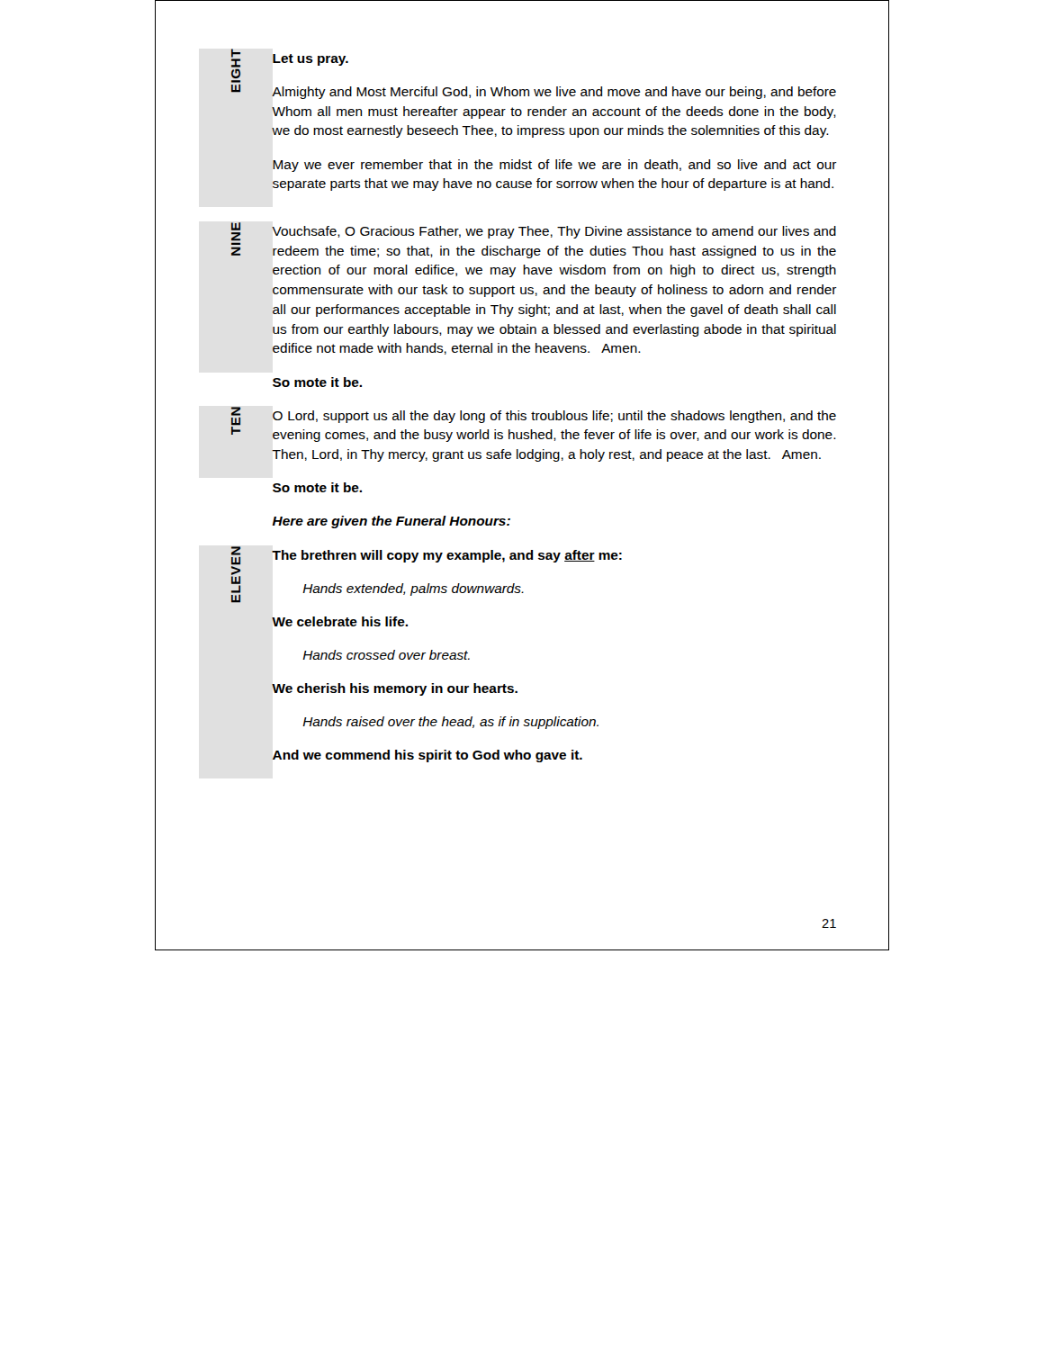| EIGHT | Let us pray. Almighty and Most Merciful God, in Whom we live and move and have our being, and before Whom all men must hereafter appear to render an account of the deeds done in the body, we do most earnestly beseech Thee, to impress upon our minds the solemnities of this day. May we ever remember that in the midst of life we are in death, and so live and act our separate parts that we may have no cause for sorrow when the hour of departure is at hand. |
| NINE | Vouchsafe, O Gracious Father, we pray Thee, Thy Divine assistance to amend our lives and redeem the time; so that, in the discharge of the duties Thou hast assigned to us in the erection of our moral edifice, we may have wisdom from on high to direct us, strength commensurate with our task to support us, and the beauty of holiness to adorn and render all our performances acceptable in Thy sight; and at last, when the gavel of death shall call us from our earthly labours, may we obtain a blessed and everlasting abode in that spiritual edifice not made with hands, eternal in the heavens. Amen. |
| | So mote it be. |
| TEN | O Lord, support us all the day long of this troublous life; until the shadows lengthen, and the evening comes, and the busy world is hushed, the fever of life is over, and our work is done. Then, Lord, in Thy mercy, grant us safe lodging, a holy rest, and peace at the last. Amen. |
| | So mote it be. Here are given the Funeral Honours: |
| ELEVEN | The brethren will copy my example, and say after me: Hands extended, palms downwards. We celebrate his life. Hands crossed over breast. We cherish his memory in our hearts. Hands raised over the head, as if in supplication. And we commend his spirit to God who gave it. |
21